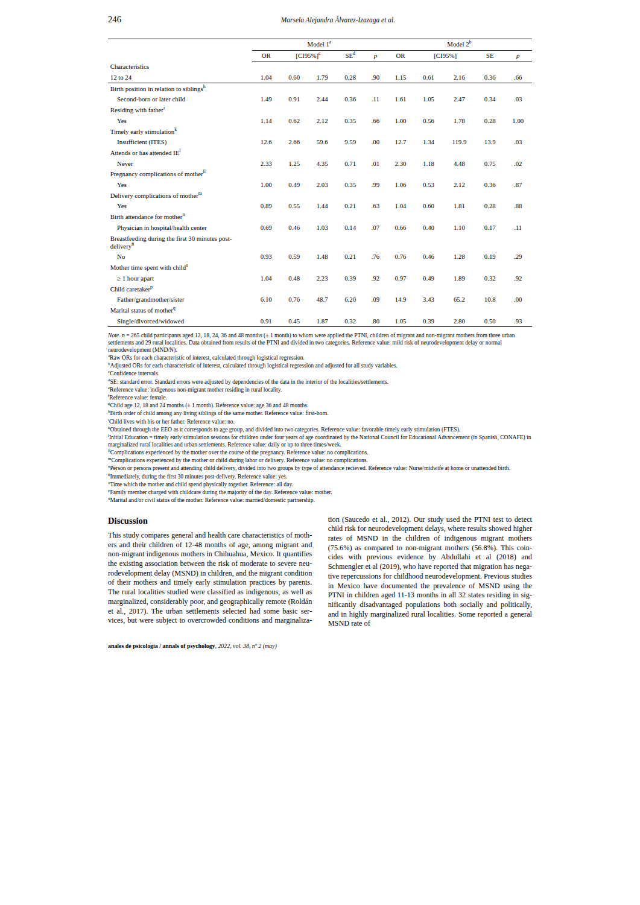246
Marsela Alejandra Álvarez-Izazaga et al.
| | Model 1 a | Model 2 b |
| --- | --- | --- |
| OR | [CI95%] c | SE d | p | OR | [CI95%] | SE | p |
| Characteristics | |
| 12 to 24 | 1.04 | 0.60 | 1.79 | 0.28 | .90 | 1.15 | 0.61 | 2.16 | 0.36 | .66 |
| Birth position in relation to siblings h | |
| Second-born or later child | 1.49 | 0.91 | 2.44 | 0.36 | .11 | 1.61 | 1.05 | 2.47 | 0.34 | .03 |
| Residing with father i | |
| Yes | 1.14 | 0.62 | 2.12 | 0.35 | .66 | 1.00 | 0.56 | 1.78 | 0.28 | 1.00 |
| Timely early stimulation k | |
| Insufficient (ITES) | 12.6 | 2.66 | 59.6 | 9.59 | .00 | 12.7 | 1.34 | 119.9 | 13.9 | .03 |
| Attends or has attended IE l | |
| Never | 2.33 | 1.25 | 4.35 | 0.71 | .01 | 2.30 | 1.18 | 4.48 | 0.75 | .02 |
| Pregnancy complications of mother ll | |
| Yes | 1.00 | 0.49 | 2.03 | 0.35 | .99 | 1.06 | 0.53 | 2.12 | 0.36 | .87 |
| Delivery complications of mother m | |
| Yes | 0.89 | 0.55 | 1.44 | 0.21 | .63 | 1.04 | 0.60 | 1.81 | 0.28 | .88 |
| Birth attendance for mother n | |
| Physician in hospital/health center | 0.69 | 0.46 | 1.03 | 0.14 | .07 | 0.66 | 0.40 | 1.10 | 0.17 | .11 |
| Breastfeeding during the first 30 minutes post-delivery ñ | |
| No | 0.93 | 0.59 | 1.48 | 0.21 | .76 | 0.76 | 0.46 | 1.28 | 0.19 | .29 |
| Mother time spent with child o | |
| ≥ 1 hour apart | 1.04 | 0.48 | 2.23 | 0.39 | .92 | 0.97 | 0.49 | 1.89 | 0.32 | .92 |
| Child caretaker p | |
| Father/grandmother/sister | 6.10 | 0.76 | 48.7 | 6.20 | .09 | 14.9 | 3.43 | 65.2 | 10.8 | .00 |
| Marital status of mother q | |
| Single/divorced/widowed | 0.91 | 0.45 | 1.87 | 0.32 | .80 | 1.05 | 0.39 | 2.80 | 0.50 | .93 |
Note. n = 265 child participants aged 12, 18, 24, 36 and 48 months (± 1 month) to whom were applied the PTNI, children of migrant and non-migrant mothers from three urban settlements and 29 rural localities. Data obtained from results of the PTNI and divided in two categories. Reference value: mild risk of neurodevelopment delay or normal neurodevelopment (MND/N).
aRaw ORs for each characteristic of interest, calculated through logistical regression.
bAdjusted ORs for each characteristic of interest, calculated through logistical regression and adjusted for all study variables.
cConfidence intervals.
dSE: standard error. Standard errors were adjusted by dependencies of the data in the interior of the localities/settlements.
eReference value: indigenous non-migrant mother residing in rural locality.
fReference value: female.
gChild age 12, 18 and 24 months (± 1 month). Reference value: age 36 and 48 months.
hBirth order of child among any living siblings of the same mother. Reference value: first-born.
iChild lives with his or her father. Reference value: no.
kObtained through the EEO as it corresponds to age group, and divided into two categories. Reference value: favorable timely early stimulation (FTES).
lInitial Education = timely early stimulation sessions for children under four years of age coordinated by the National Council for Educational Advancement (in Spanish, CONAFE) in marginalized rural localities and urban settlements. Reference value: daily or up to three times/week.
llComplications experienced by the mother over the course of the pregnancy. Reference value: no complications.
mComplications experienced by the mother or child during labor or delivery. Reference value: no complications.
nPerson or persons present and attending child delivery, divided into two groups by type of attendance recieved. Reference value: Nurse/midwife at home or unattended birth.
ñImmediately, during the first 30 minutes post-delivery. Reference value: yes.
oTime which the mother and child spend physically together. Reference: all day.
pFamily member charged with childcare during the majority of the day. Reference value: mother.
qMarital and/or civil status of the mother. Reference value: married/domestic partnership.
Discussion
This study compares general and health care characteristics of mothers and their children of 12-48 months of age, among migrant and non-migrant indigenous mothers in Chihuahua, Mexico. It quantifies the existing association between the risk of moderate to severe neurodevelopment delay (MSND) in children, and the migrant condition of their mothers and timely early stimulation practices by parents. The rural localities studied were classified as indigenous, as well as marginalized, considerably poor, and geographically remote (Roldán et al., 2017). The urban settlements selected had some basic services, but were subject to overcrowded conditions and marginalization (Saucedo et al., 2012). Our study used the PTNI test to detect child risk for neurodevelopment delays, where results showed higher rates of MSND in the children of indigenous migrant mothers (75.6%) as compared to non-migrant mothers (56.8%). This coincides with previous evidence by Abdullahi et al (2018) and Schmengler et al (2019), who have reported that migration has negative repercussions for childhood neurodevelopment. Previous studies in Mexico have documented the prevalence of MSND using the PTNI in children aged 11-13 months in all 32 states residing in significantly disadvantaged populations both socially and politically, and in highly marginalized rural localities. Some reported a general MSND rate of
anales de psicología / annals of psychology, 2022, vol. 38, nº 2 (may)